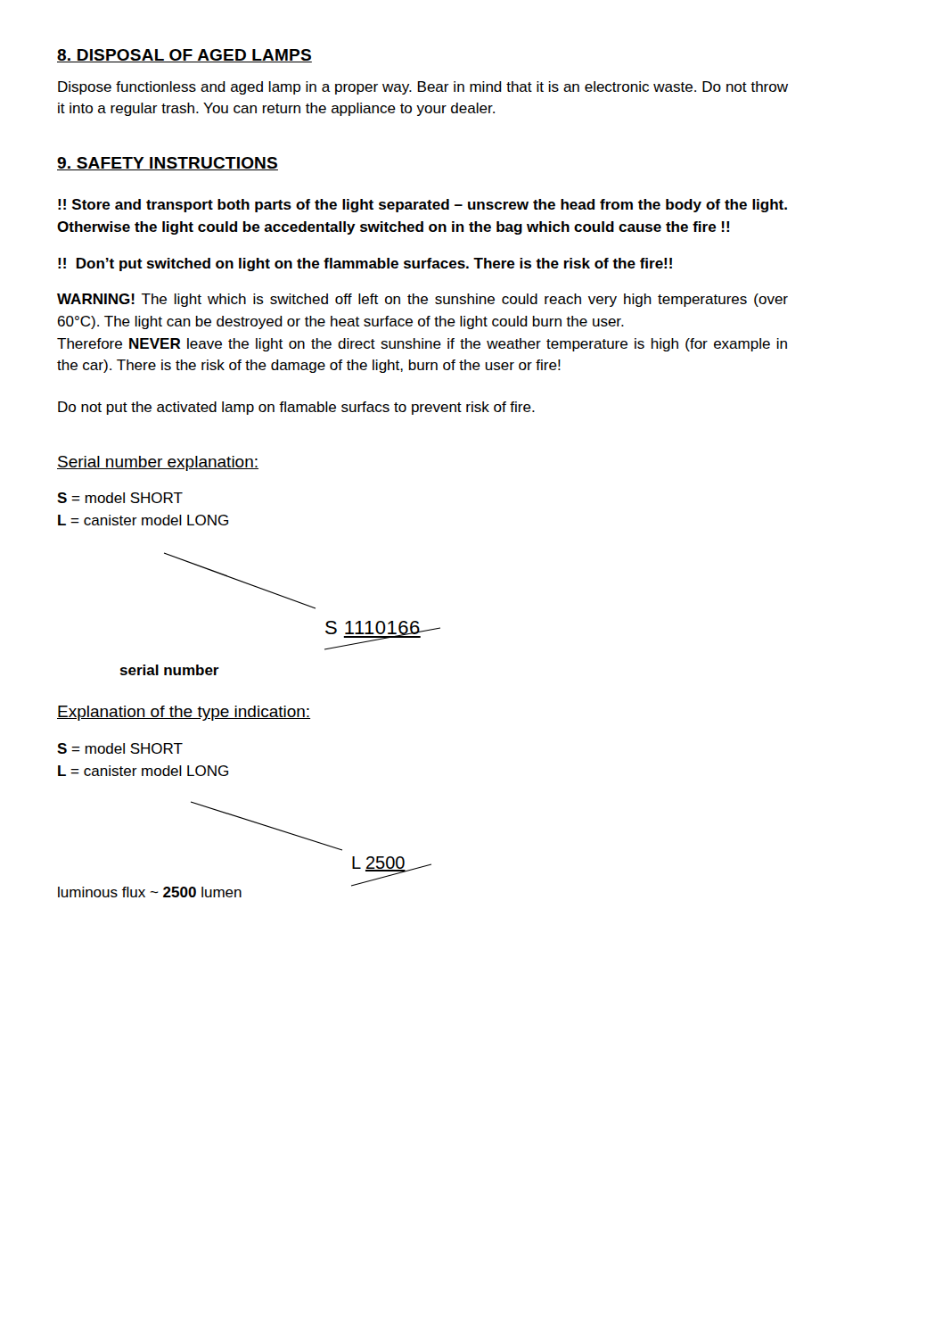8. DISPOSAL OF AGED LAMPS
Dispose functionless and aged lamp in a proper way. Bear in mind that it is an electronic waste. Do not throw it into a regular trash. You can return the appliance to your dealer.
9. SAFETY INSTRUCTIONS
!! Store and transport both parts of the light separated – unscrew the head from the body of the light. Otherwise the light could be accedentally switched on in the bag which could cause the fire !!
!! Don’t put switched on light on the flammable surfaces. There is the risk of the fire!!
WARNING! The light which is switched off left on the sunshine could reach very high temperatures (over 60°C). The light can be destroyed or the heat surface of the light could burn the user.
Therefore NEVER leave the light on the direct sunshine if the weather temperature is high (for example in the car). There is the risk of the damage of the light, burn of the user or fire!
Do not put the activated lamp on flamable surfacs to prevent risk of fire.
Serial number explanation:
S = model SHORT
L = canister model LONG
S 1110166
serial number
Explanation of the type indication:
S = model SHORT
L = canister model LONG
L 2500
luminous flux ~ 2500 lumen